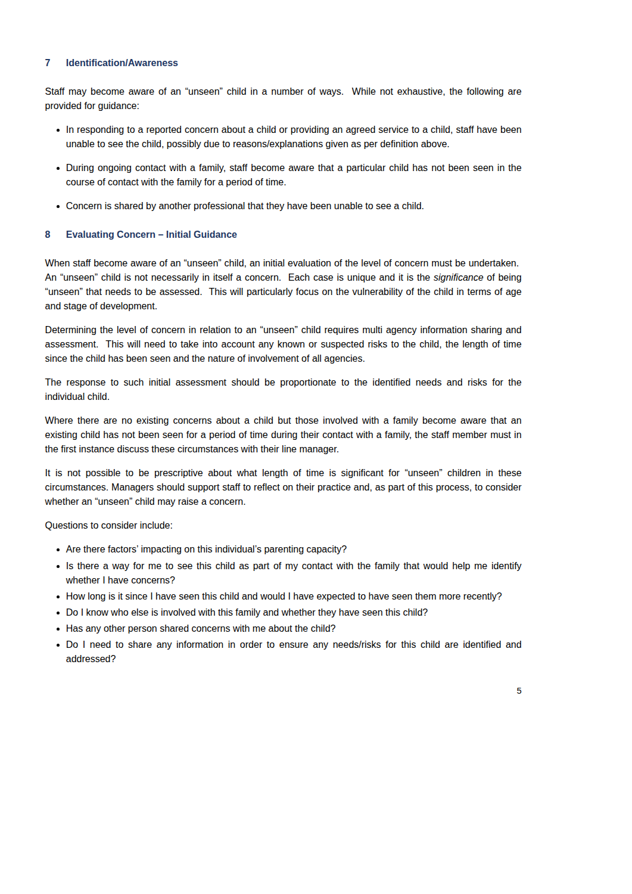7 Identification/Awareness
Staff may become aware of an “unseen” child in a number of ways. While not exhaustive, the following are provided for guidance:
In responding to a reported concern about a child or providing an agreed service to a child, staff have been unable to see the child, possibly due to reasons/explanations given as per definition above.
During ongoing contact with a family, staff become aware that a particular child has not been seen in the course of contact with the family for a period of time.
Concern is shared by another professional that they have been unable to see a child.
8 Evaluating Concern – Initial Guidance
When staff become aware of an “unseen” child, an initial evaluation of the level of concern must be undertaken. An “unseen” child is not necessarily in itself a concern. Each case is unique and it is the significance of being “unseen” that needs to be assessed. This will particularly focus on the vulnerability of the child in terms of age and stage of development.
Determining the level of concern in relation to an “unseen” child requires multi agency information sharing and assessment. This will need to take into account any known or suspected risks to the child, the length of time since the child has been seen and the nature of involvement of all agencies.
The response to such initial assessment should be proportionate to the identified needs and risks for the individual child.
Where there are no existing concerns about a child but those involved with a family become aware that an existing child has not been seen for a period of time during their contact with a family, the staff member must in the first instance discuss these circumstances with their line manager.
It is not possible to be prescriptive about what length of time is significant for “unseen” children in these circumstances. Managers should support staff to reflect on their practice and, as part of this process, to consider whether an “unseen” child may raise a concern.
Questions to consider include:
Are there factors’ impacting on this individual’s parenting capacity?
Is there a way for me to see this child as part of my contact with the family that would help me identify whether I have concerns?
How long is it since I have seen this child and would I have expected to have seen them more recently?
Do I know who else is involved with this family and whether they have seen this child?
Has any other person shared concerns with me about the child?
Do I need to share any information in order to ensure any needs/risks for this child are identified and addressed?
5